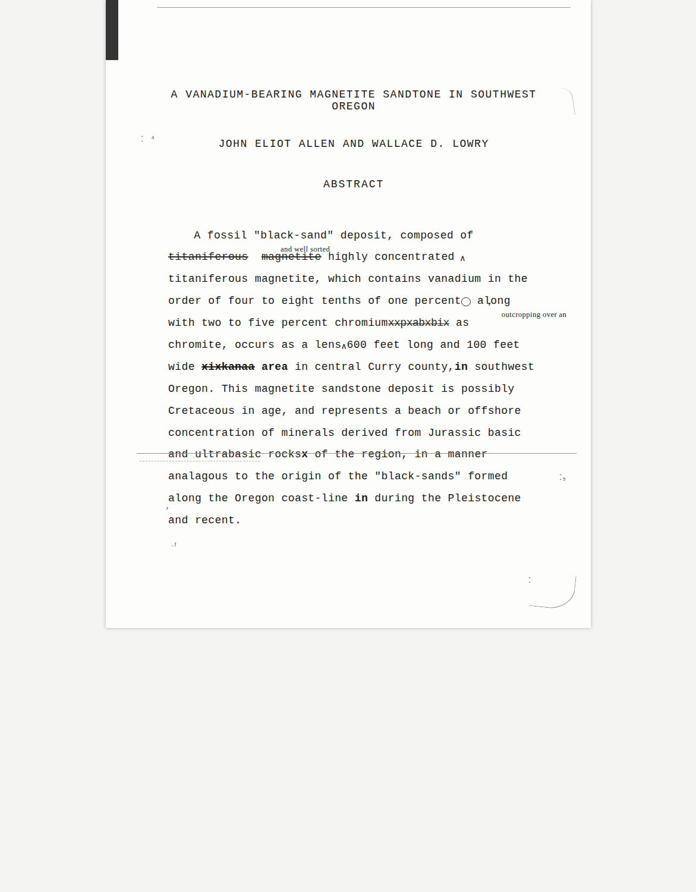⁚ ⁴
A Vanadium-Bearing Magnetite Sandtone in Southwest Oregon
John Eliot Allen and Wallace D. Lowry
Abstract
A fossil "black-sand" deposit, composed of titaniferous and well sorted magnetite highly concentrated ∧ titaniferous magnetite, which contains vanadium in the order of four to eight tenths of one percent, along with two to five percent chromiumxxpxabxbix as outcropping over an chromite, occurs as a lens∧600 feet long and 100 feet wide xixkanaa area in central Curry county,in southwest Oregon. This magnetite sandstone deposit is possibly Cretaceous in age, and represents a beach or offshore concentration of minerals derived from Jurassic basic and ultrabasic rocksx of the region, in a manner analagous to the origin of the "black-sands" formed along the Oregon coast-line in during the Pleistocene and recent.
⁚₅ , ⸱ᶠ ⁚